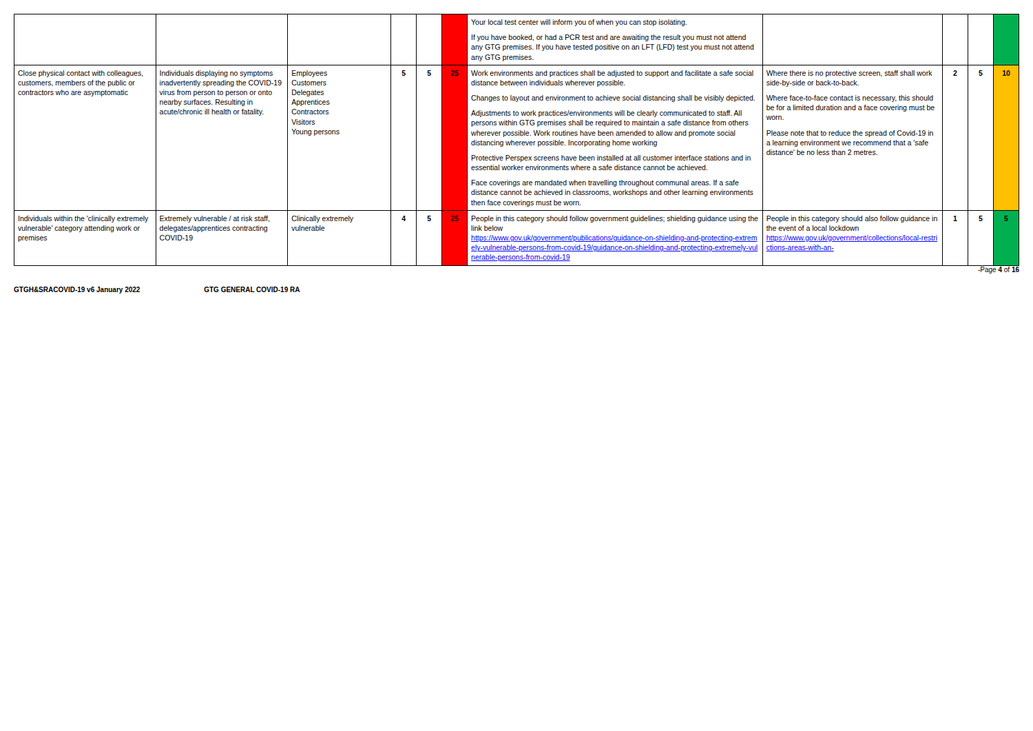| | | | | | | Your local test center will inform you of when you can stop isolating. If you have booked, or had a PCR test and are awaiting the result you must not attend any GTG premises. If you have tested positive on an LFT (LFD) test you must not attend any GTG premises. | | | | |
| Close physical contact with colleagues, customers, members of the public or contractors who are asymptomatic | Individuals displaying no symptoms inadvertently spreading the COVID-19 virus from person to person or onto nearby surfaces. Resulting in acute/chronic ill health or fatality. | Employees Customers Delegates Apprentices Contractors Visitors Young persons | 5 | 5 | 25 | Work environments and practices shall be adjusted to support and facilitate a safe social distance between individuals wherever possible. Changes to layout and environment to achieve social distancing shall be visibly depicted. Adjustments to work practices/environments will be clearly communicated to staff. All persons within GTG premises shall be required to maintain a safe distance from others wherever possible. Work routines have been amended to allow and promote social distancing wherever possible. Incorporating home working Protective Perspex screens have been installed at all customer interface stations and in essential worker environments where a safe distance cannot be achieved. Face coverings are mandated when travelling throughout communal areas. If a safe distance cannot be achieved in classrooms, workshops and other learning environments then face coverings must be worn. | Where there is no protective screen, staff shall work side-by-side or back-to-back. Where face-to-face contact is necessary, this should be for a limited duration and a face covering must be worn. Please note that to reduce the spread of Covid-19 in a learning environment we recommend that a 'safe distance' be no less than 2 metres. | 2 | 5 | 10 |
| Individuals within the 'clinically extremely vulnerable' category attending work or premises | Extremely vulnerable / at risk staff, delegates/apprentices contracting COVID-19 | Clinically extremely vulnerable | 4 | 5 | 25 | People in this category should follow government guidelines; shielding guidance using the link below https://www.gov.uk/government/publications/guidance-on-shielding-and-protecting-extremely-vulnerable-persons-from-covid-19/guidance-on-shielding-and-protecting-extremely-vulnerable-persons-from-covid-19 | People in this category should also follow guidance in the event of a local lockdown https://www.gov.uk/government/collections/local-restrictions-areas-with-an- | 1 | 5 | 5 |
-Page 4 of 16
GTGH&SRACOVID-19 v6 January 2022 GTG GENERAL COVID-19 RA